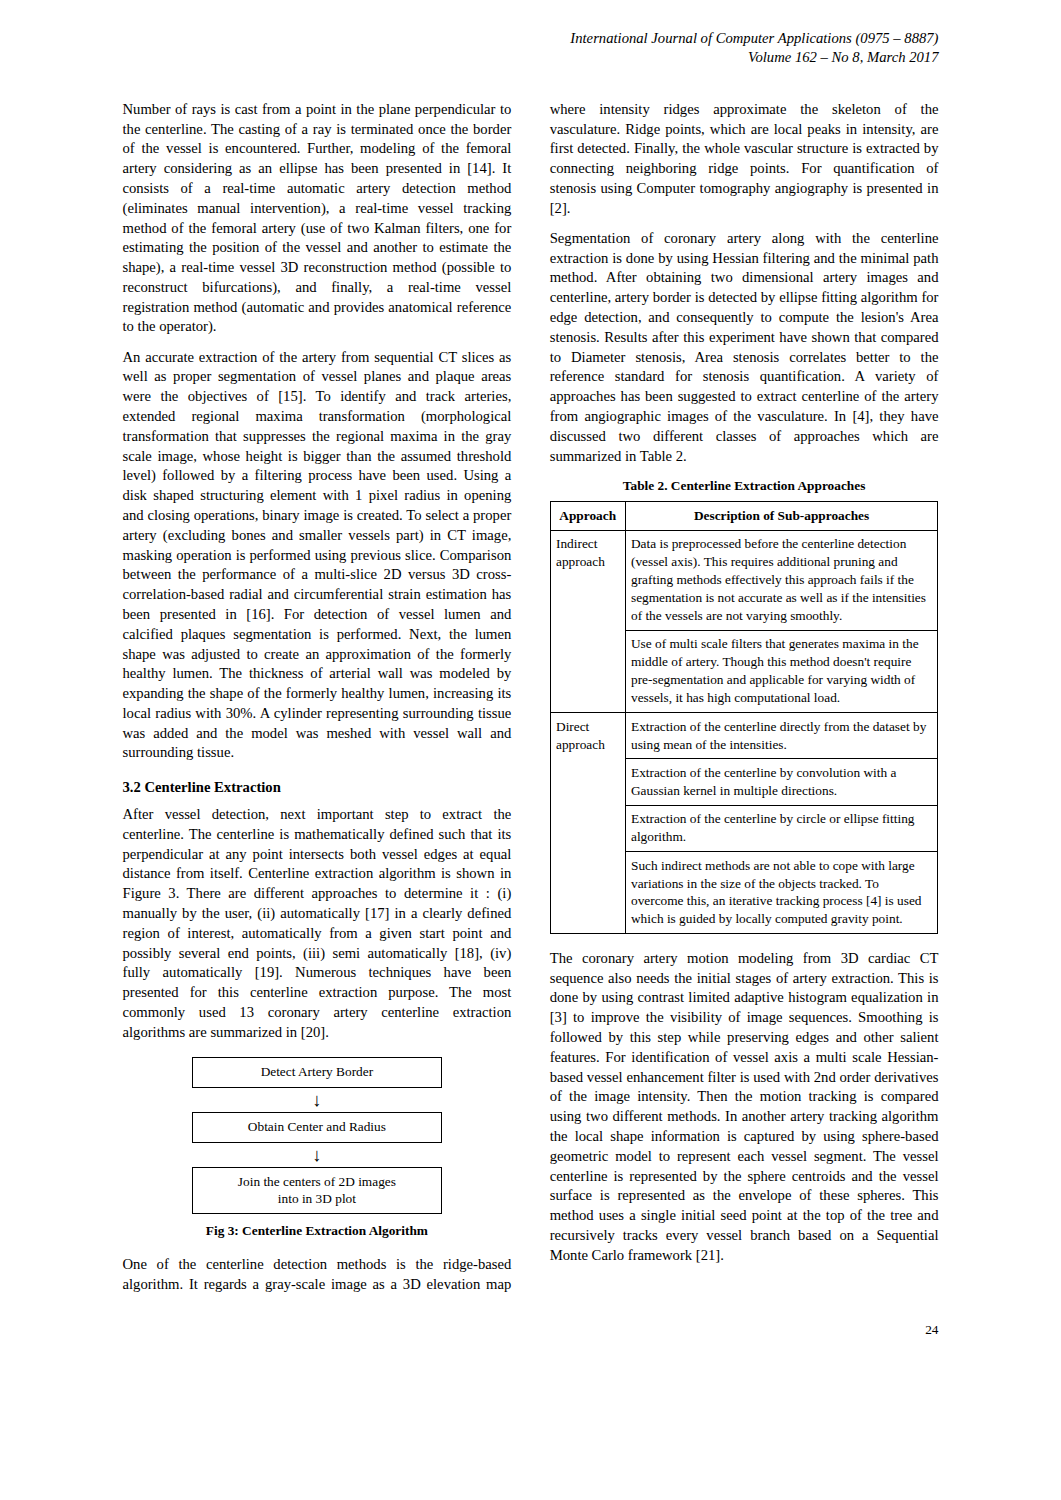International Journal of Computer Applications (0975 – 8887)
Volume 162 – No 8, March 2017
Number of rays is cast from a point in the plane perpendicular to the centerline. The casting of a ray is terminated once the border of the vessel is encountered. Further, modeling of the femoral artery considering as an ellipse has been presented in [14]. It consists of a real-time automatic artery detection method (eliminates manual intervention), a real-time vessel tracking method of the femoral artery (use of two Kalman filters, one for estimating the position of the vessel and another to estimate the shape), a real-time vessel 3D reconstruction method (possible to reconstruct bifurcations), and finally, a real-time vessel registration method (automatic and provides anatomical reference to the operator).
An accurate extraction of the artery from sequential CT slices as well as proper segmentation of vessel planes and plaque areas were the objectives of [15]. To identify and track arteries, extended regional maxima transformation (morphological transformation that suppresses the regional maxima in the gray scale image, whose height is bigger than the assumed threshold level) followed by a filtering process have been used. Using a disk shaped structuring element with 1 pixel radius in opening and closing operations, binary image is created. To select a proper artery (excluding bones and smaller vessels part) in CT image, masking operation is performed using previous slice. Comparison between the performance of a multi-slice 2D versus 3D cross-correlation-based radial and circumferential strain estimation has been presented in [16]. For detection of vessel lumen and calcified plaques segmentation is performed. Next, the lumen shape was adjusted to create an approximation of the formerly healthy lumen. The thickness of arterial wall was modeled by expanding the shape of the formerly healthy lumen, increasing its local radius with 30%. A cylinder representing surrounding tissue was added and the model was meshed with vessel wall and surrounding tissue.
3.2 Centerline Extraction
After vessel detection, next important step to extract the centerline. The centerline is mathematically defined such that its perpendicular at any point intersects both vessel edges at equal distance from itself. Centerline extraction algorithm is shown in Figure 3. There are different approaches to determine it : (i) manually by the user, (ii) automatically [17] in a clearly defined region of interest, automatically from a given start point and possibly several end points, (iii) semi automatically [18], (iv) fully automatically [19]. Numerous techniques have been presented for this centerline extraction purpose. The most commonly used 13 coronary artery centerline extraction algorithms are summarized in [20].
Detect Artery Border
↓
Obtain Center and Radius
↓
Join the centers of 2D images
into in 3D plot
Fig 3: Centerline Extraction Algorithm
One of the centerline detection methods is the ridge-based algorithm. It regards a gray-scale image as a 3D elevation map where intensity ridges approximate the skeleton of the vasculature. Ridge points, which are local peaks in intensity, are first detected. Finally, the whole vascular structure is extracted by connecting neighboring ridge points. For quantification of stenosis using Computer tomography angiography is presented in [2].
Segmentation of coronary artery along with the centerline extraction is done by using Hessian filtering and the minimal path method. After obtaining two dimensional artery images and centerline, artery border is detected by ellipse fitting algorithm for edge detection, and consequently to compute the lesion's Area stenosis. Results after this experiment have shown that compared to Diameter stenosis, Area stenosis correlates better to the reference standard for stenosis quantification. A variety of approaches has been suggested to extract centerline of the artery from angiographic images of the vasculature. In [4], they have discussed two different classes of approaches which are summarized in Table 2.
Table 2. Centerline Extraction Approaches
| Approach | Description of Sub-approaches |
| --- | --- |
| Indirect approach | Data is preprocessed before the centerline detection (vessel axis). This requires additional pruning and grafting methods effectively this approach fails if the segmentation is not accurate as well as if the intensities of the vessels are not varying smoothly. |
| Use of multi scale filters that generates maxima in the middle of artery. Though this method doesn't require pre-segmentation and applicable for varying width of vessels, it has high computational load. |
| Direct approach | Extraction of the centerline directly from the dataset by using mean of the intensities. |
| Extraction of the centerline by convolution with a Gaussian kernel in multiple directions. |
| Extraction of the centerline by circle or ellipse fitting algorithm. |
| Such indirect methods are not able to cope with large variations in the size of the objects tracked. To overcome this, an iterative tracking process [4] is used which is guided by locally computed gravity point. |
The coronary artery motion modeling from 3D cardiac CT sequence also needs the initial stages of artery extraction. This is done by using contrast limited adaptive histogram equalization in [3] to improve the visibility of image sequences. Smoothing is followed by this step while preserving edges and other salient features. For identification of vessel axis a multi scale Hessian-based vessel enhancement filter is used with 2nd order derivatives of the image intensity. Then the motion tracking is compared using two different methods. In another artery tracking algorithm the local shape information is captured by using sphere-based geometric model to represent each vessel segment. The vessel centerline is represented by the sphere centroids and the vessel surface is represented as the envelope of these spheres. This method uses a single initial seed point at the top of the tree and recursively tracks every vessel branch based on a Sequential Monte Carlo framework [21].
24